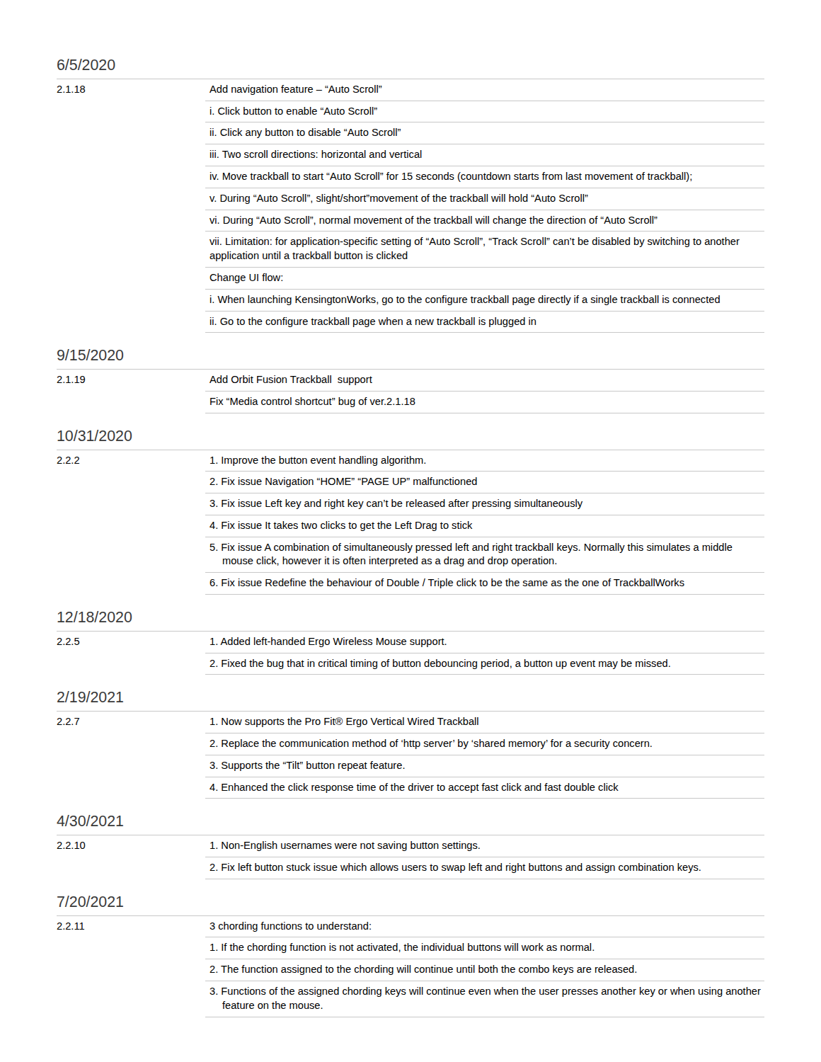6/5/2020
| 2.1.18 | Add navigation feature – “Auto Scroll” |
| | i. Click button to enable “Auto Scroll” |
| | ii. Click any button to disable “Auto Scroll” |
| | iii. Two scroll directions: horizontal and vertical |
| | iv. Move trackball to start “Auto Scroll” for 15 seconds (countdown starts from last movement of trackball); |
| | v. During “Auto Scroll”, slight/short”movement of the trackball will hold “Auto Scroll” |
| | vi. During “Auto Scroll”, normal movement of the trackball will change the direction of “Auto Scroll” |
| | vii. Limitation: for application-specific setting of “Auto Scroll”, “Track Scroll” can’t be disabled by switching to another application until a trackball button is clicked |
| | Change UI flow: |
| | i. When launching KensingtonWorks, go to the configure trackball page directly if a single trackball is connected |
| | ii. Go to the configure trackball page when a new trackball is plugged in |
9/15/2020
| 2.1.19 | Add Orbit Fusion Trackball support |
| | Fix “Media control shortcut” bug of ver.2.1.18 |
10/31/2020
| 2.2.2 | 1. Improve the button event handling algorithm. |
| | 2. Fix issue Navigation “HOME” “PAGE UP” malfunctioned |
| | 3. Fix issue Left key and right key can’t be released after pressing simultaneously |
| | 4. Fix issue It takes two clicks to get the Left Drag to stick |
| | 5. Fix issue A combination of simultaneously pressed left and right trackball keys. Normally this simulates a middle mouse click, however it is often interpreted as a drag and drop operation. |
| | 6. Fix issue Redefine the behaviour of Double / Triple click to be the same as the one of TrackballWorks |
12/18/2020
| 2.2.5 | 1. Added left-handed Ergo Wireless Mouse support. |
| | 2. Fixed the bug that in critical timing of button debouncing period, a button up event may be missed. |
2/19/2021
| 2.2.7 | 1. Now supports the Pro Fit® Ergo Vertical Wired Trackball |
| | 2. Replace the communication method of ‘http server’ by ‘shared memory’ for a security concern. |
| | 3. Supports the “Tilt” button repeat feature. |
| | 4. Enhanced the click response time of the driver to accept fast click and fast double click |
4/30/2021
| 2.2.10 | 1. Non-English usernames were not saving button settings. |
| | 2. Fix left button stuck issue which allows users to swap left and right buttons and assign combination keys. |
7/20/2021
| 2.2.11 | 3 chording functions to understand: |
| | 1. If the chording function is not activated, the individual buttons will work as normal. |
| | 2. The function assigned to the chording will continue until both the combo keys are released. |
| | 3. Functions of the assigned chording keys will continue even when the user presses another key or when using another feature on the mouse. |